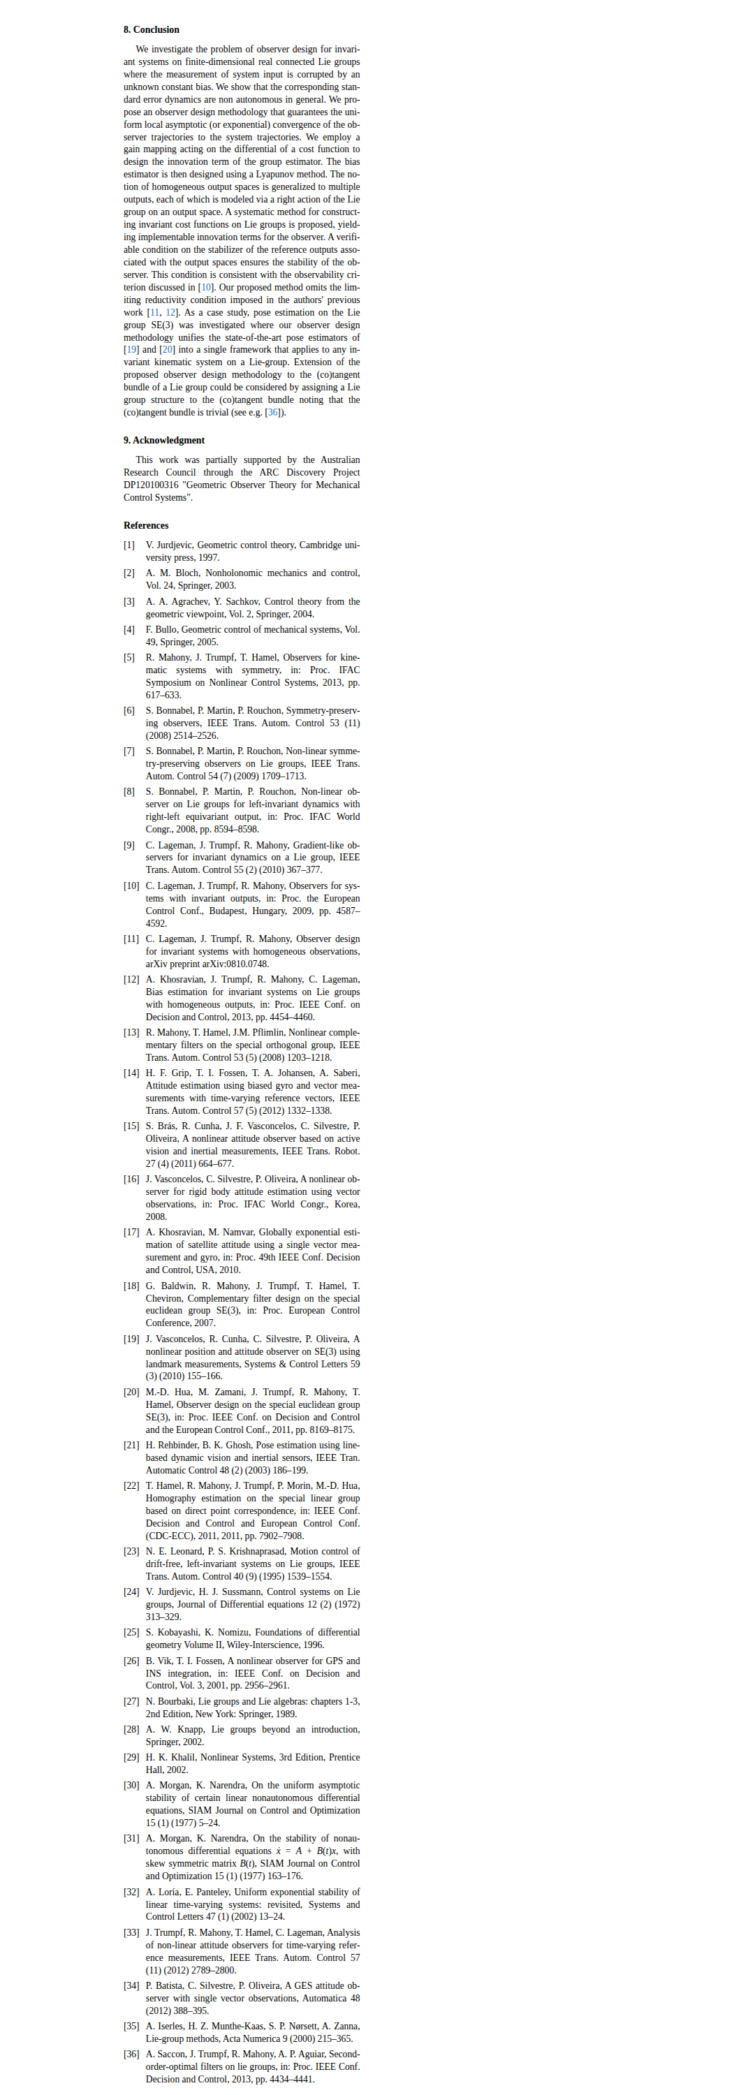8. Conclusion
We investigate the problem of observer design for invariant systems on finite-dimensional real connected Lie groups where the measurement of system input is corrupted by an unknown constant bias. We show that the corresponding standard error dynamics are non autonomous in general. We propose an observer design methodology that guarantees the uniform local asymptotic (or exponential) convergence of the observer trajectories to the system trajectories. We employ a gain mapping acting on the differential of a cost function to design the innovation term of the group estimator. The bias estimator is then designed using a Lyapunov method. The notion of homogeneous output spaces is generalized to multiple outputs, each of which is modeled via a right action of the Lie group on an output space. A systematic method for constructing invariant cost functions on Lie groups is proposed, yielding implementable innovation terms for the observer. A verifiable condition on the stabilizer of the reference outputs associated with the output spaces ensures the stability of the observer. This condition is consistent with the observability criterion discussed in [10]. Our proposed method omits the limiting reductivity condition imposed in the authors' previous work [11, 12]. As a case study, pose estimation on the Lie group SE(3) was investigated where our observer design methodology unifies the state-of-the-art pose estimators of [19] and [20] into a single framework that applies to any invariant kinematic system on a Lie-group. Extension of the proposed observer design methodology to the (co)tangent bundle of a Lie group could be considered by assigning a Lie group structure to the (co)tangent bundle noting that the (co)tangent bundle is trivial (see e.g. [36]).
9. Acknowledgment
This work was partially supported by the Australian Research Council through the ARC Discovery Project DP120100316 "Geometric Observer Theory for Mechanical Control Systems".
References
V. Jurdjevic, Geometric control theory, Cambridge university press, 1997.
A. M. Bloch, Nonholonomic mechanics and control, Vol. 24, Springer, 2003.
A. A. Agrachev, Y. Sachkov, Control theory from the geometric viewpoint, Vol. 2, Springer, 2004.
F. Bullo, Geometric control of mechanical systems, Vol. 49, Springer, 2005.
R. Mahony, J. Trumpf, T. Hamel, Observers for kinematic systems with symmetry, in: Proc. IFAC Symposium on Nonlinear Control Systems, 2013, pp. 617–633.
S. Bonnabel, P. Martin, P. Rouchon, Symmetry-preserving observers, IEEE Trans. Autom. Control 53 (11) (2008) 2514–2526.
S. Bonnabel, P. Martin, P. Rouchon, Non-linear symmetry-preserving observers on Lie groups, IEEE Trans. Autom. Control 54 (7) (2009) 1709–1713.
S. Bonnabel, P. Martin, P. Rouchon, Non-linear observer on Lie groups for left-invariant dynamics with right-left equivariant output, in: Proc. IFAC World Congr., 2008, pp. 8594–8598.
C. Lageman, J. Trumpf, R. Mahony, Gradient-like observers for invariant dynamics on a Lie group, IEEE Trans. Autom. Control 55 (2) (2010) 367–377.
C. Lageman, J. Trumpf, R. Mahony, Observers for systems with invariant outputs, in: Proc. the European Control Conf., Budapest, Hungary, 2009, pp. 4587–4592.
C. Lageman, J. Trumpf, R. Mahony, Observer design for invariant systems with homogeneous observations, arXiv preprint arXiv:0810.0748.
A. Khosravian, J. Trumpf, R. Mahony, C. Lageman, Bias estimation for invariant systems on Lie groups with homogeneous outputs, in: Proc. IEEE Conf. on Decision and Control, 2013, pp. 4454–4460.
R. Mahony, T. Hamel, J.M. Pflimlin, Nonlinear complementary filters on the special orthogonal group, IEEE Trans. Autom. Control 53 (5) (2008) 1203–1218.
H. F. Grip, T. I. Fossen, T. A. Johansen, A. Saberi, Attitude estimation using biased gyro and vector measurements with time-varying reference vectors, IEEE Trans. Autom. Control 57 (5) (2012) 1332–1338.
S. Brás, R. Cunha, J. F. Vasconcelos, C. Silvestre, P. Oliveira, A nonlinear attitude observer based on active vision and inertial measurements, IEEE Trans. Robot. 27 (4) (2011) 664–677.
J. Vasconcelos, C. Silvestre, P. Oliveira, A nonlinear observer for rigid body attitude estimation using vector observations, in: Proc. IFAC World Congr., Korea, 2008.
A. Khosravian, M. Namvar, Globally exponential estimation of satellite attitude using a single vector measurement and gyro, in: Proc. 49th IEEE Conf. Decision and Control, USA, 2010.
G. Baldwin, R. Mahony, J. Trumpf, T. Hamel, T. Cheviron, Complementary filter design on the special euclidean group SE(3), in: Proc. European Control Conference, 2007.
J. Vasconcelos, R. Cunha, C. Silvestre, P. Oliveira, A nonlinear position and attitude observer on SE(3) using landmark measurements, Systems & Control Letters 59 (3) (2010) 155–166.
M.-D. Hua, M. Zamani, J. Trumpf, R. Mahony, T. Hamel, Observer design on the special euclidean group SE(3), in: Proc. IEEE Conf. on Decision and Control and the European Control Conf., 2011, pp. 8169–8175.
H. Rehbinder, B. K. Ghosh, Pose estimation using line-based dynamic vision and inertial sensors, IEEE Tran. Automatic Control 48 (2) (2003) 186–199.
T. Hamel, R. Mahony, J. Trumpf, P. Morin, M.-D. Hua, Homography estimation on the special linear group based on direct point correspondence, in: IEEE Conf. Decision and Control and European Control Conf. (CDC-ECC), 2011, 2011, pp. 7902–7908.
N. E. Leonard, P. S. Krishnaprasad, Motion control of drift-free, left-invariant systems on Lie groups, IEEE Trans. Autom. Control 40 (9) (1995) 1539–1554.
V. Jurdjevic, H. J. Sussmann, Control systems on Lie groups, Journal of Differential equations 12 (2) (1972) 313–329.
S. Kobayashi, K. Nomizu, Foundations of differential geometry Volume II, Wiley-Interscience, 1996.
B. Vik, T. I. Fossen, A nonlinear observer for GPS and INS integration, in: IEEE Conf. on Decision and Control, Vol. 3, 2001, pp. 2956–2961.
N. Bourbaki, Lie groups and Lie algebras: chapters 1-3, 2nd Edition, New York: Springer, 1989.
A. W. Knapp, Lie groups beyond an introduction, Springer, 2002.
H. K. Khalil, Nonlinear Systems, 3rd Edition, Prentice Hall, 2002.
A. Morgan, K. Narendra, On the uniform asymptotic stability of certain linear nonautonomous differential equations, SIAM Journal on Control and Optimization 15 (1) (1977) 5–24.
A. Morgan, K. Narendra, On the stability of nonautonomous differential equations ẋ = A + B(t)x, with skew symmetric matrix B(t), SIAM Journal on Control and Optimization 15 (1) (1977) 163–176.
A. Loría, E. Panteley, Uniform exponential stability of linear time-varying systems: revisited, Systems and Control Letters 47 (1) (2002) 13–24.
J. Trumpf, R. Mahony, T. Hamel, C. Lageman, Analysis of non-linear attitude observers for time-varying reference measurements, IEEE Trans. Autom. Control 57 (11) (2012) 2789–2800.
P. Batista, C. Silvestre, P. Oliveira, A GES attitude observer with single vector observations, Automatica 48 (2012) 388–395.
A. Iserles, H. Z. Munthe-Kaas, S. P. Nørsett, A. Zanna, Lie-group methods, Acta Numerica 9 (2000) 215–365.
A. Saccon, J. Trumpf, R. Mahony, A. P. Aguiar, Second-order-optimal filters on lie groups, in: Proc. IEEE Conf. Decision and Control, 2013, pp. 4434–4441.
8